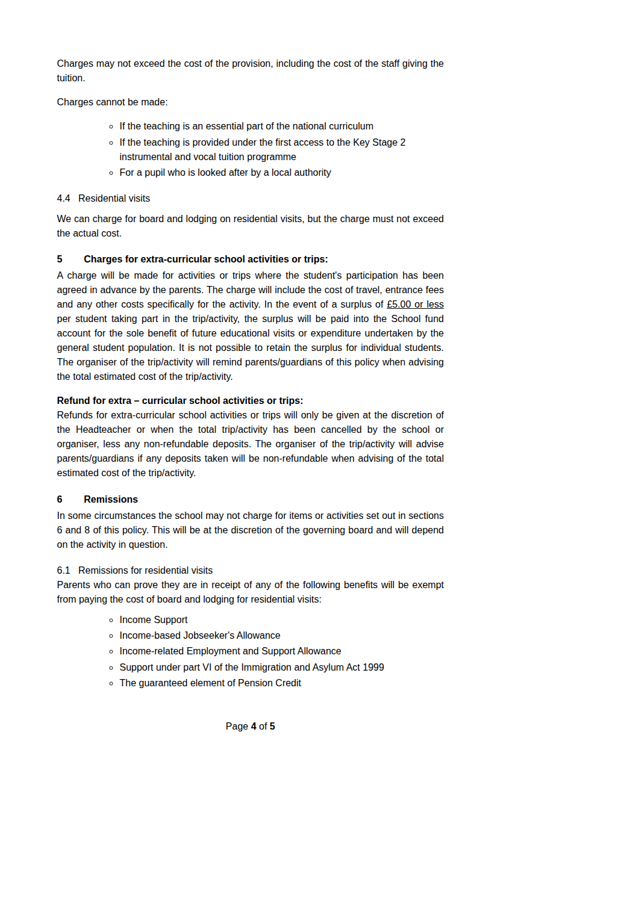Charges may not exceed the cost of the provision, including the cost of the staff giving the tuition.
Charges cannot be made:
If the teaching is an essential part of the national curriculum
If the teaching is provided under the first access to the Key Stage 2 instrumental and vocal tuition programme
For a pupil who is looked after by a local authority
4.4 Residential visits
We can charge for board and lodging on residential visits, but the charge must not exceed the actual cost.
5 Charges for extra-curricular school activities or trips:
A charge will be made for activities or trips where the student's participation has been agreed in advance by the parents. The charge will include the cost of travel, entrance fees and any other costs specifically for the activity. In the event of a surplus of £5.00 or less per student taking part in the trip/activity, the surplus will be paid into the School fund account for the sole benefit of future educational visits or expenditure undertaken by the general student population. It is not possible to retain the surplus for individual students. The organiser of the trip/activity will remind parents/guardians of this policy when advising the total estimated cost of the trip/activity.
Refund for extra – curricular school activities or trips:
Refunds for extra-curricular school activities or trips will only be given at the discretion of the Headteacher or when the total trip/activity has been cancelled by the school or organiser, less any non-refundable deposits. The organiser of the trip/activity will advise parents/guardians if any deposits taken will be non-refundable when advising of the total estimated cost of the trip/activity.
6 Remissions
In some circumstances the school may not charge for items or activities set out in sections 6 and 8 of this policy. This will be at the discretion of the governing board and will depend on the activity in question.
6.1 Remissions for residential visits
Parents who can prove they are in receipt of any of the following benefits will be exempt from paying the cost of board and lodging for residential visits:
Income Support
Income-based Jobseeker's Allowance
Income-related Employment and Support Allowance
Support under part VI of the Immigration and Asylum Act 1999
The guaranteed element of Pension Credit
Page 4 of 5